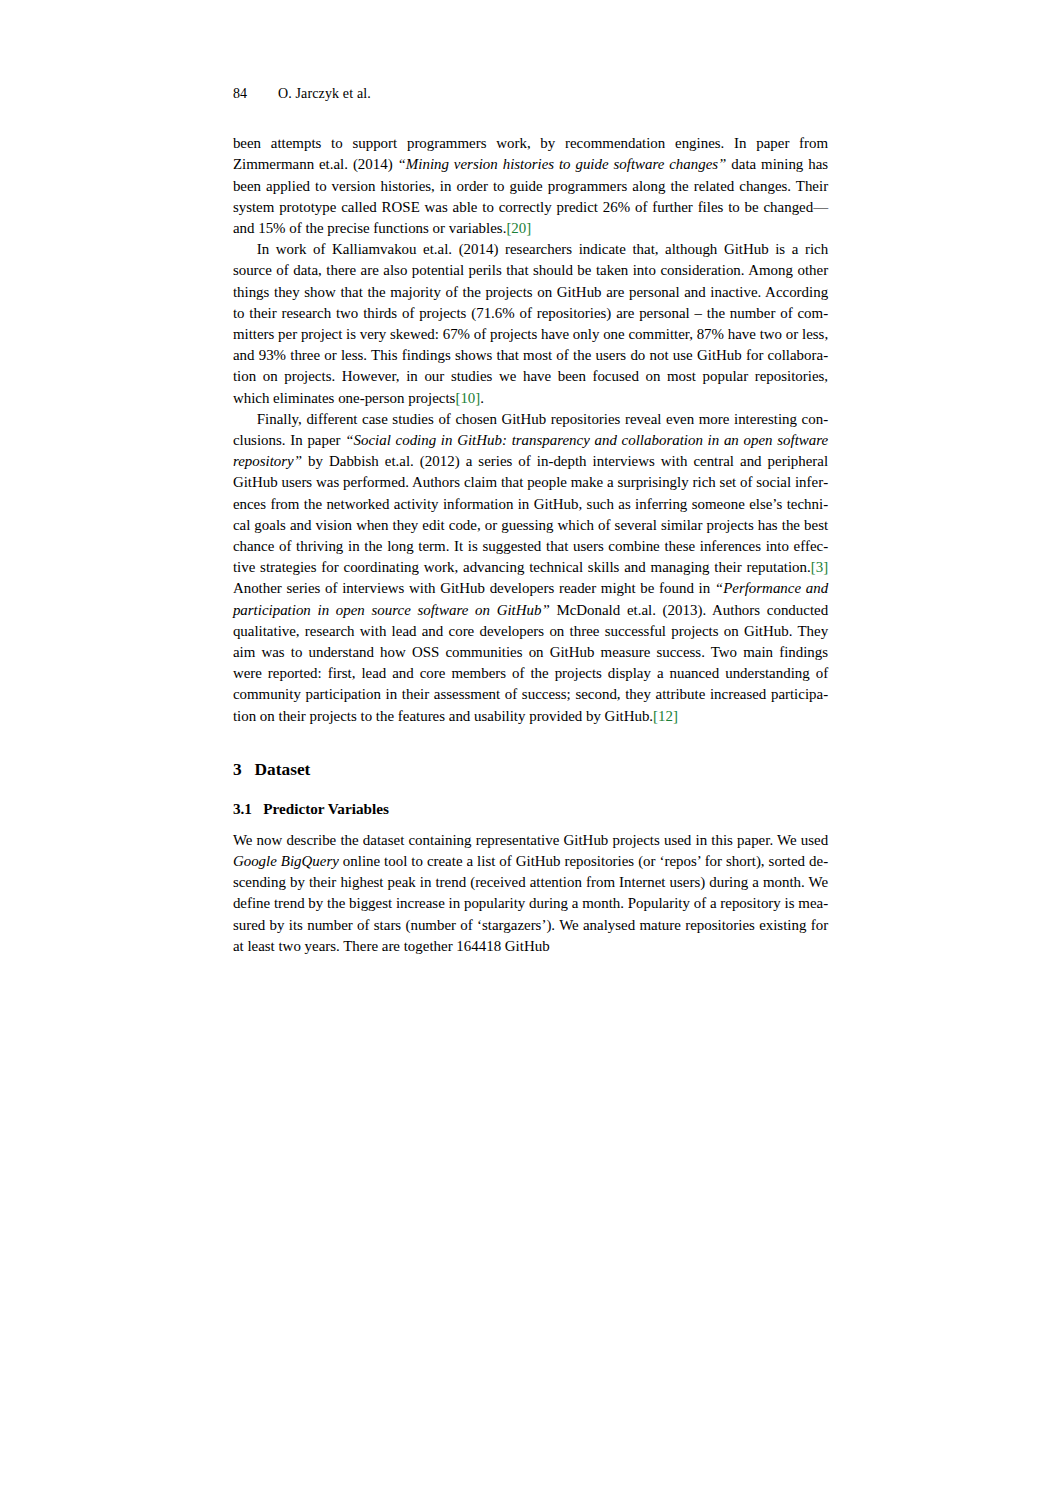84 O. Jarczyk et al.
been attempts to support programmers work, by recommendation engines. In paper from Zimmermann et.al. (2014) “Mining version histories to guide software changes” data mining has been applied to version histories, in order to guide programmers along the related changes. Their system prototype called ROSE was able to correctly predict 26% of further files to be changed—and 15% of the precise functions or variables.[20]
In work of Kalliamvakou et.al. (2014) researchers indicate that, although GitHub is a rich source of data, there are also potential perils that should be taken into consideration. Among other things they show that the majority of the projects on GitHub are personal and inactive. According to their research two thirds of projects (71.6% of repositories) are personal – the number of committers per project is very skewed: 67% of projects have only one committer, 87% have two or less, and 93% three or less. This findings shows that most of the users do not use GitHub for collaboration on projects. However, in our studies we have been focused on most popular repositories, which eliminates one-person projects[10].
Finally, different case studies of chosen GitHub repositories reveal even more interesting conclusions. In paper “Social coding in GitHub: transparency and collaboration in an open software repository” by Dabbish et.al. (2012) a series of in-depth interviews with central and peripheral GitHub users was performed. Authors claim that people make a surprisingly rich set of social inferences from the networked activity information in GitHub, such as inferring someone else’s technical goals and vision when they edit code, or guessing which of several similar projects has the best chance of thriving in the long term. It is suggested that users combine these inferences into effective strategies for coordinating work, advancing technical skills and managing their reputation.[3] Another series of interviews with GitHub developers reader might be found in “Performance and participation in open source software on GitHub” McDonald et.al. (2013). Authors conducted qualitative, research with lead and core developers on three successful projects on GitHub. They aim was to understand how OSS communities on GitHub measure success. Two main findings were reported: first, lead and core members of the projects display a nuanced understanding of community participation in their assessment of success; second, they attribute increased participation on their projects to the features and usability provided by GitHub.[12]
3 Dataset
3.1 Predictor Variables
We now describe the dataset containing representative GitHub projects used in this paper. We used Google BigQuery online tool to create a list of GitHub repositories (or ‘repos’ for short), sorted descending by their highest peak in trend (received attention from Internet users) during a month. We define trend by the biggest increase in popularity during a month. Popularity of a repository is measured by its number of stars (number of ‘stargazers’). We analysed mature repositories existing for at least two years. There are together 164418 GitHub